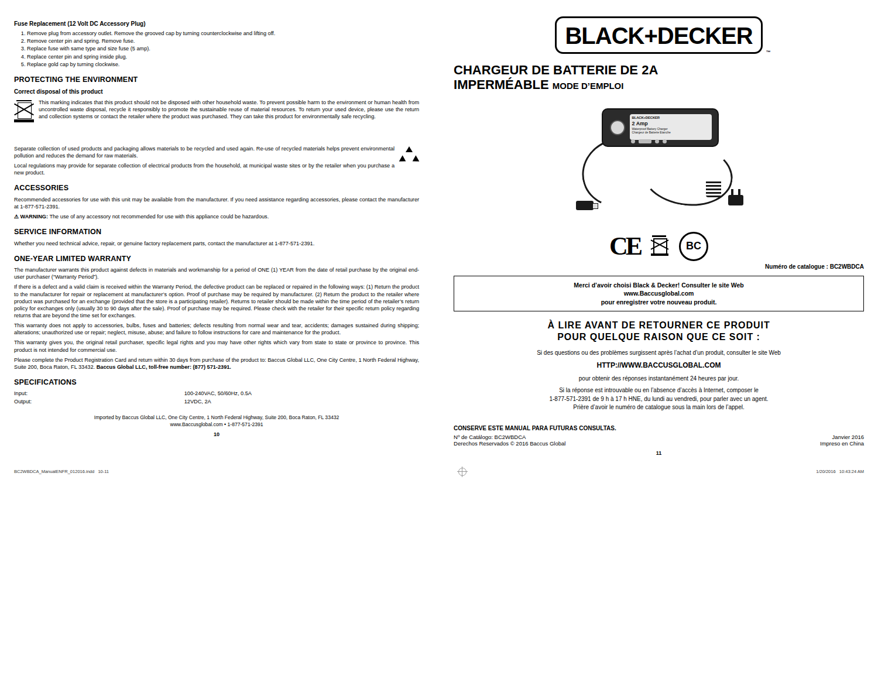Fuse Replacement (12 Volt DC Accessory Plug)
Remove plug from accessory outlet. Remove the grooved cap by turning counterclockwise and lifting off.
Remove center pin and spring. Remove fuse.
Replace fuse with same type and size fuse (5 amp).
Replace center pin and spring inside plug.
Replace gold cap by turning clockwise.
PROTECTING THE ENVIRONMENT
Correct disposal of this product
This marking indicates that this product should not be disposed with other household waste. To prevent possible harm to the environment or human health from uncontrolled waste disposal, recycle it responsibly to promote the sustainable reuse of material resources. To return your used device, please use the return and collection systems or contact the retailer where the product was purchased. They can take this product for environmentally safe recycling.
Separate collection of used products and packaging allows materials to be recycled and used again. Re-use of recycled materials helps prevent environmental pollution and reduces the demand for raw materials.
Local regulations may provide for separate collection of electrical products from the household, at municipal waste sites or by the retailer when you purchase a new product.
ACCESSORIES
Recommended accessories for use with this unit may be available from the manufacturer. If you need assistance regarding accessories, please contact the manufacturer at 1-877-571-2391.
⚠ WARNING: The use of any accessory not recommended for use with this appliance could be hazardous.
SERVICE INFORMATION
Whether you need technical advice, repair, or genuine factory replacement parts, contact the manufacturer at 1-877-571-2391.
ONE-YEAR LIMITED WARRANTY
The manufacturer warrants this product against defects in materials and workmanship for a period of ONE (1) YEAR from the date of retail purchase by the original end-user purchaser (“Warranty Period”).
If there is a defect and a valid claim is received within the Warranty Period, the defective product can be replaced or repaired in the following ways: (1) Return the product to the manufacturer for repair or replacement at manufacturer’s option. Proof of purchase may be required by manufacturer. (2) Return the product to the retailer where product was purchased for an exchange (provided that the store is a participating retailer). Returns to retailer should be made within the time period of the retailer’s return policy for exchanges only (usually 30 to 90 days after the sale). Proof of purchase may be required. Please check with the retailer for their specific return policy regarding returns that are beyond the time set for exchanges.
This warranty does not apply to accessories, bulbs, fuses and batteries; defects resulting from normal wear and tear, accidents; damages sustained during shipping; alterations; unauthorized use or repair; neglect, misuse, abuse; and failure to follow instructions for care and maintenance for the product.
This warranty gives you, the original retail purchaser, specific legal rights and you may have other rights which vary from state to state or province to province. This product is not intended for commercial use.
Please complete the Product Registration Card and return within 30 days from purchase of the product to: Baccus Global LLC, One City Centre, 1 North Federal Highway, Suite 200, Boca Raton, FL 33432. Baccus Global LLC, toll-free number: (877) 571-2391.
SPECIFICATIONS
| Input: | 100-240VAC, 50/60Hz, 0.5A |
| Output: | 12VDC, 2A |
Imported by Baccus Global LLC, One City Centre, 1 North Federal Highway, Suite 200, Boca Raton, FL 33432
www.Baccusglobal.com • 1-877-571-2391
10
BLACK+DECKER
™
CHARGEUR DE BATTERIE DE 2A
IMPERMÉABLE MODE D’EMPLOI
BLACK+DECKER
2 Amp
Waterproof Battery Charger
Chargeur de Batterie Etanche
CE
BC
Numéro de catalogue : BC2WBDCA
Merci d’avoir choisi Black & Decker! Consulter le site Web
www.Baccusglobal.com
pour enregistrer votre nouveau produit.
À LIRE AVANT DE RETOURNER CE PRODUIT
POUR QUELQUE RAISON QUE CE SOIT :
Si des questions ou des problèmes surgissent après l’achat d’un produit, consulter le site Web
HTTP://WWW.BACCUSGLOBAL.COM
pour obtenir des réponses instantanément 24 heures par jour.
Si la réponse est introuvable ou en l’absence d’accès à Internet, composer le
1-877-571-2391 de 9 h à 17 h HNE, du lundi au vendredi, pour parler avec un agent.
Prière d’avoir le numéro de catalogue sous la main lors de l’appel.
CONSERVE ESTE MANUAL PARA FUTURAS CONSULTAS.
Nº de Catálogo: BC2WBDCA
Derechos Reservados © 2016 Baccus Global
Janvier 2016
Impreso en China
11
BC2WBDCA_ManualENFR_012016.indd 10-11
1/20/2016 10:43:24 AM